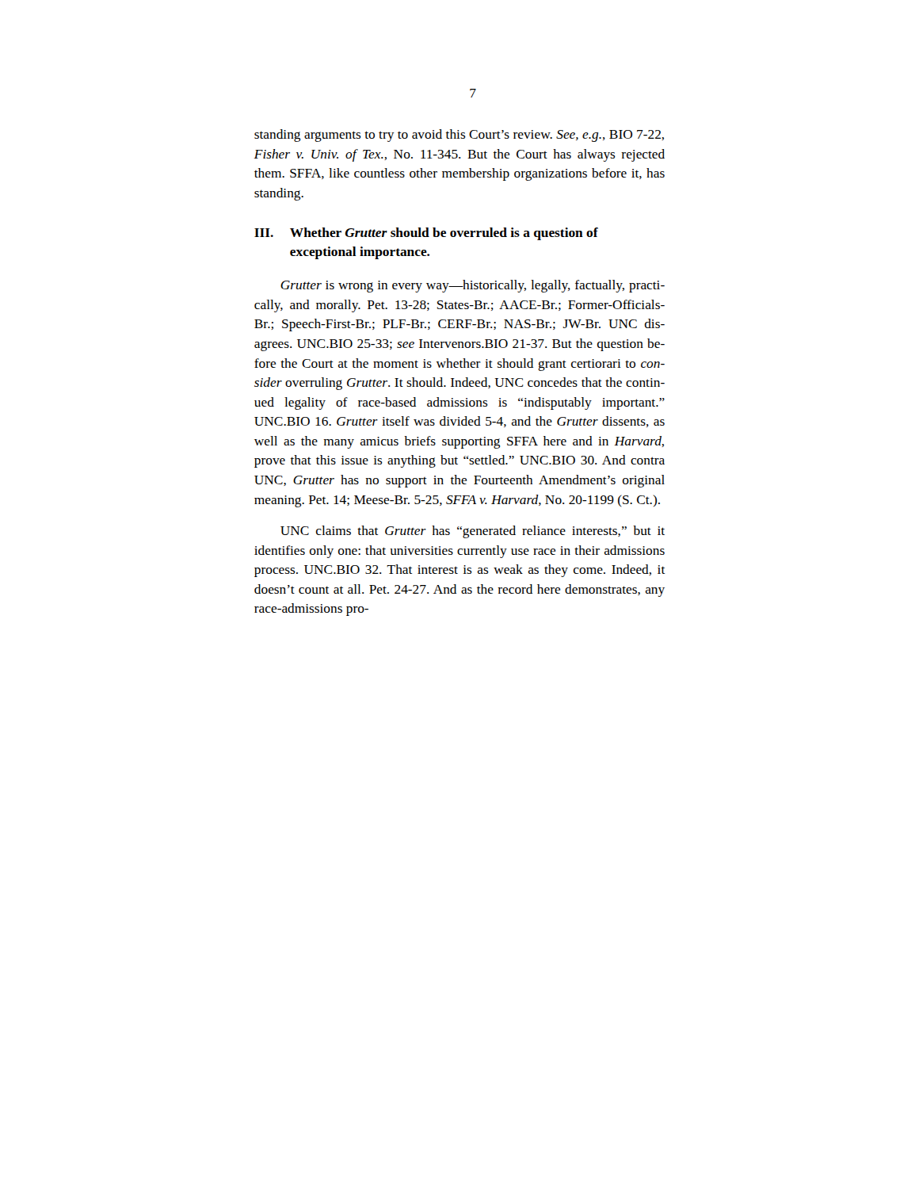7
standing arguments to try to avoid this Court’s review. See, e.g., BIO 7-22, Fisher v. Univ. of Tex., No. 11-345. But the Court has always rejected them. SFFA, like countless other membership organizations before it, has standing.
III. Whether Grutter should be overruled is a question of exceptional importance.
Grutter is wrong in every way—historically, legally, factually, practically, and morally. Pet. 13-28; States-Br.; AACE-Br.; Former-Officials-Br.; Speech-First-Br.; PLF-Br.; CERF-Br.; NAS-Br.; JW-Br. UNC disagrees. UNC.BIO 25-33; see Intervenors.BIO 21-37. But the question before the Court at the moment is whether it should grant certiorari to consider overruling Grutter. It should. Indeed, UNC concedes that the continued legality of race-based admissions is “indisputably important.” UNC.BIO 16. Grutter itself was divided 5-4, and the Grutter dissents, as well as the many amicus briefs supporting SFFA here and in Harvard, prove that this issue is anything but “settled.” UNC.BIO 30. And contra UNC, Grutter has no support in the Fourteenth Amendment’s original meaning. Pet. 14; Meese-Br. 5-25, SFFA v. Harvard, No. 20-1199 (S. Ct.).
UNC claims that Grutter has “generated reliance interests,” but it identifies only one: that universities currently use race in their admissions process. UNC.BIO 32. That interest is as weak as they come. Indeed, it doesn’t count at all. Pet. 24-27. And as the record here demonstrates, any race-admissions pro-